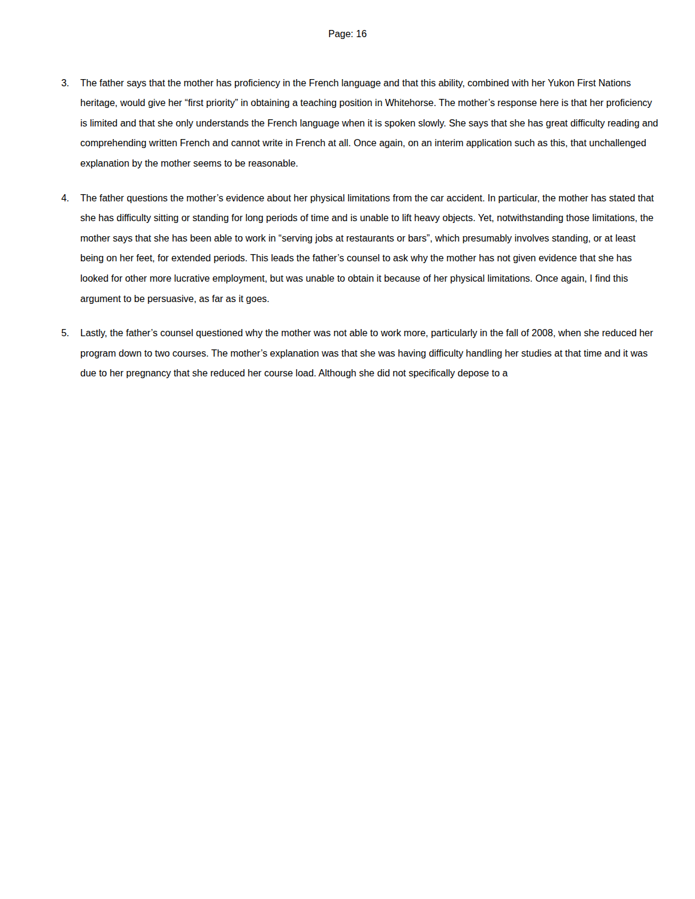Page: 16
The father says that the mother has proficiency in the French language and that this ability, combined with her Yukon First Nations heritage, would give her “first priority” in obtaining a teaching position in Whitehorse. The mother’s response here is that her proficiency is limited and that she only understands the French language when it is spoken slowly. She says that she has great difficulty reading and comprehending written French and cannot write in French at all. Once again, on an interim application such as this, that unchallenged explanation by the mother seems to be reasonable.
The father questions the mother’s evidence about her physical limitations from the car accident. In particular, the mother has stated that she has difficulty sitting or standing for long periods of time and is unable to lift heavy objects. Yet, notwithstanding those limitations, the mother says that she has been able to work in “serving jobs at restaurants or bars”, which presumably involves standing, or at least being on her feet, for extended periods. This leads the father’s counsel to ask why the mother has not given evidence that she has looked for other more lucrative employment, but was unable to obtain it because of her physical limitations. Once again, I find this argument to be persuasive, as far as it goes.
Lastly, the father’s counsel questioned why the mother was not able to work more, particularly in the fall of 2008, when she reduced her program down to two courses. The mother’s explanation was that she was having difficulty handling her studies at that time and it was due to her pregnancy that she reduced her course load. Although she did not specifically depose to a